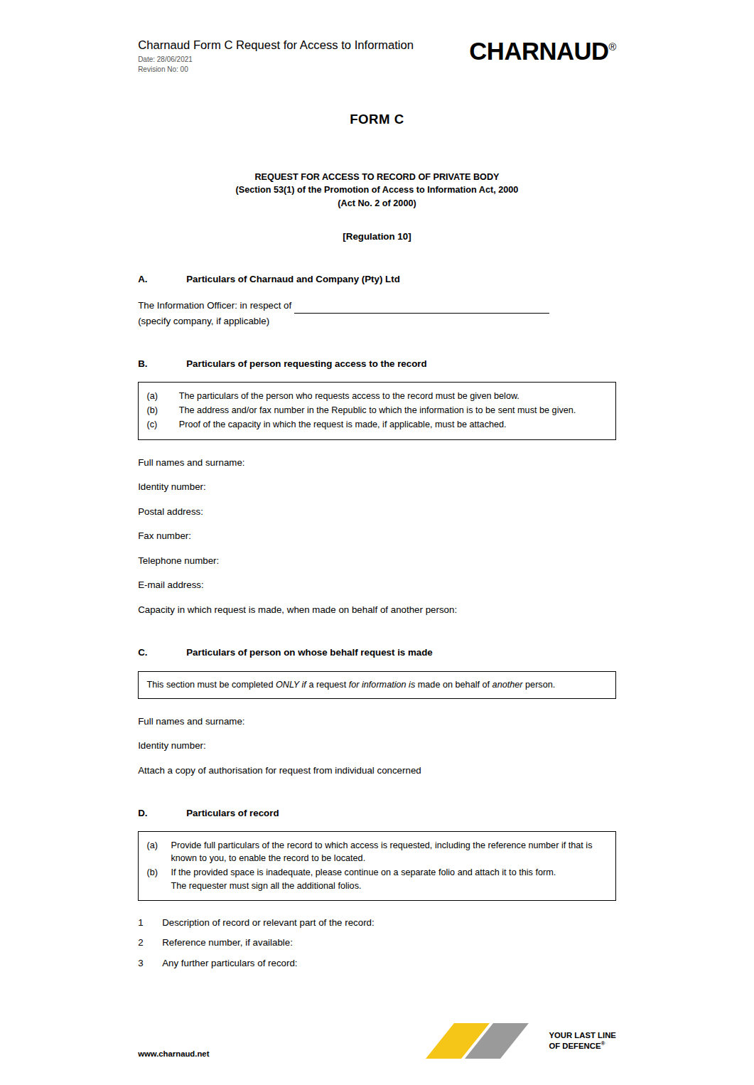Charnaud Form C Request for Access to Information
Date: 28/06/2021
Revision No: 00
CHARNAUD®
FORM C
REQUEST FOR ACCESS TO RECORD OF PRIVATE BODY
(Section 53(1) of the Promotion of Access to Information Act, 2000
(Act No. 2 of 2000)
[Regulation 10]
A. Particulars of Charnaud and Company (Pty) Ltd
The Information Officer: in respect of
(specify company, if applicable)
B. Particulars of person requesting access to the record
| (a) | The particulars of the person who requests access to the record must be given below. |
| (b) | The address and/or fax number in the Republic to which the information is to be sent must be given. |
| (c) | Proof of the capacity in which the request is made, if applicable, must be attached. |
Full names and surname:
Identity number:
Postal address:
Fax number:
Telephone number:
E-mail address:
Capacity in which request is made, when made on behalf of another person:
C. Particulars of person on whose behalf request is made
This section must be completed ONLY if a request for information is made on behalf of another person.
Full names and surname:
Identity number:
Attach a copy of authorisation for request from individual concerned
D. Particulars of record
| (a) | Provide full particulars of the record to which access is requested, including the reference number if that is known to you, to enable the record to be located. |
| (b) | If the provided space is inadequate, please continue on a separate folio and attach it to this form. The requester must sign all the additional folios. |
1 Description of record or relevant part of the record:
2 Reference number, if available:
3 Any further particulars of record:
www.charnaud.net
YOUR LAST LINE
OF DEFENCE®